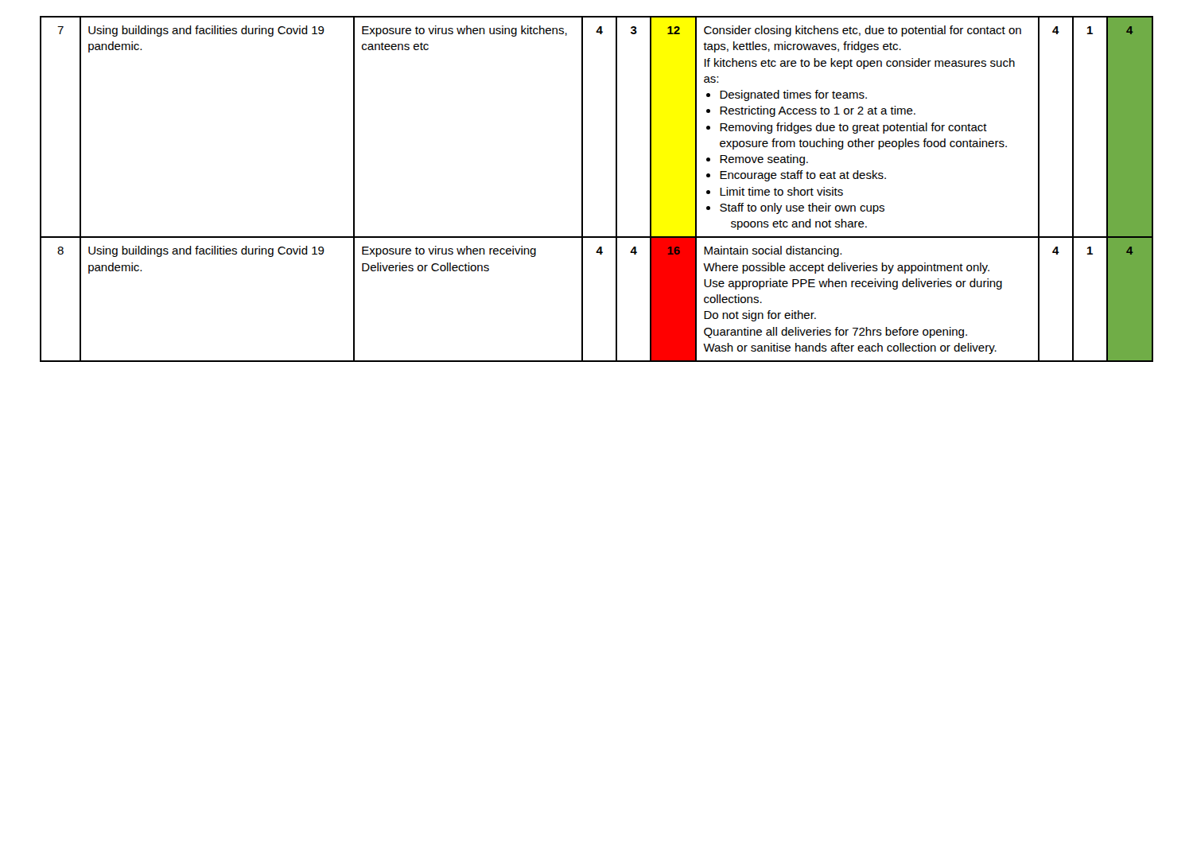| 7 | Using buildings and facilities during Covid 19 pandemic. | Exposure to virus when using kitchens, canteens etc | 4 | 3 | 12 | Consider closing kitchens etc, due to potential for contact on taps, kettles, microwaves, fridges etc. If kitchens etc are to be kept open consider measures such as: Designated times for teams. Restricting Access to 1 or 2 at a time. Removing fridges due to great potential for contact exposure from touching other peoples food containers. Remove seating. Encourage staff to eat at desks. Limit time to short visits Staff to only use their own cups spoons etc and not share. | 4 | 1 | 4 |
| 8 | Using buildings and facilities during Covid 19 pandemic. | Exposure to virus when receiving Deliveries or Collections | 4 | 4 | 16 | Maintain social distancing. Where possible accept deliveries by appointment only. Use appropriate PPE when receiving deliveries or during collections. Do not sign for either. Quarantine all deliveries for 72hrs before opening. Wash or sanitise hands after each collection or delivery. | 4 | 1 | 4 |